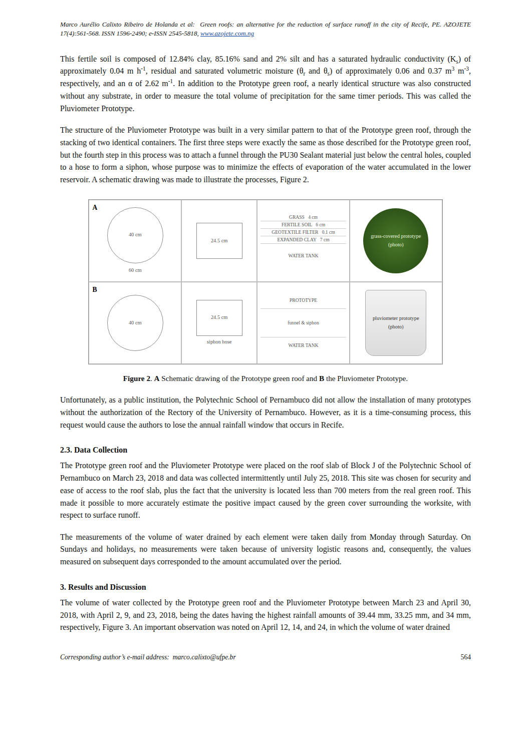Marco Aurélio Calixto Ribeiro de Holanda et al: Green roofs: an alternative for the reduction of surface runoff in the city of Recife, PE. AZOJETE 17(4):561-568. ISSN 1596-2490; e-ISSN 2545-5818, www.azojete.com.ng
This fertile soil is composed of 12.84% clay, 85.16% sand and 2% silt and has a saturated hydraulic conductivity (Ks) of approximately 0.04 m h-1, residual and saturated volumetric moisture (θr and θs) of approximately 0.06 and 0.37 m3 m-3, respectively, and an α of 2.62 m-1. In addition to the Prototype green roof, a nearly identical structure was also constructed without any substrate, in order to measure the total volume of precipitation for the same timer periods. This was called the Pluviometer Prototype.
The structure of the Pluviometer Prototype was built in a very similar pattern to that of the Prototype green roof, through the stacking of two identical containers. The first three steps were exactly the same as those described for the Prototype green roof, but the fourth step in this process was to attach a funnel through the PU30 Sealant material just below the central holes, coupled to a hose to form a siphon, whose purpose was to minimize the effects of evaporation of the water accumulated in the lower reservoir. A schematic drawing was made to illustrate the processes, Figure 2.
A
40 cm
60 cm
24.5 cm
GRASS 4 cm
FERTILE SOIL 6 cm
GEOTEXTILE FILTER 0.1 cm
EXPANDED CLAY 7 cm
WATER TANK
grass-covered prototype (photo)
B
40 cm
24.5 cm
siphon hose
PROTOTYPE
funnel & siphon
WATER TANK
pluviometer prototype (photo)
Figure 2. A Schematic drawing of the Prototype green roof and B the Pluviometer Prototype.
Unfortunately, as a public institution, the Polytechnic School of Pernambuco did not allow the installation of many prototypes without the authorization of the Rectory of the University of Pernambuco. However, as it is a time-consuming process, this request would cause the authors to lose the annual rainfall window that occurs in Recife.
2.3. Data Collection
The Prototype green roof and the Pluviometer Prototype were placed on the roof slab of Block J of the Polytechnic School of Pernambuco on March 23, 2018 and data was collected intermittently until July 25, 2018. This site was chosen for security and ease of access to the roof slab, plus the fact that the university is located less than 700 meters from the real green roof. This made it possible to more accurately estimate the positive impact caused by the green cover surrounding the worksite, with respect to surface runoff.
The measurements of the volume of water drained by each element were taken daily from Monday through Saturday. On Sundays and holidays, no measurements were taken because of university logistic reasons and, consequently, the values measured on subsequent days corresponded to the amount accumulated over the period.
3. Results and Discussion
The volume of water collected by the Prototype green roof and the Pluviometer Prototype between March 23 and April 30, 2018, with April 2, 9, and 23, 2018, being the dates having the highest rainfall amounts of 39.44 mm, 33.25 mm, and 34 mm, respectively, Figure 3. An important observation was noted on April 12, 14, and 24, in which the volume of water drained
Corresponding author’s e-mail address: marco.calixto@ufpe.br 564